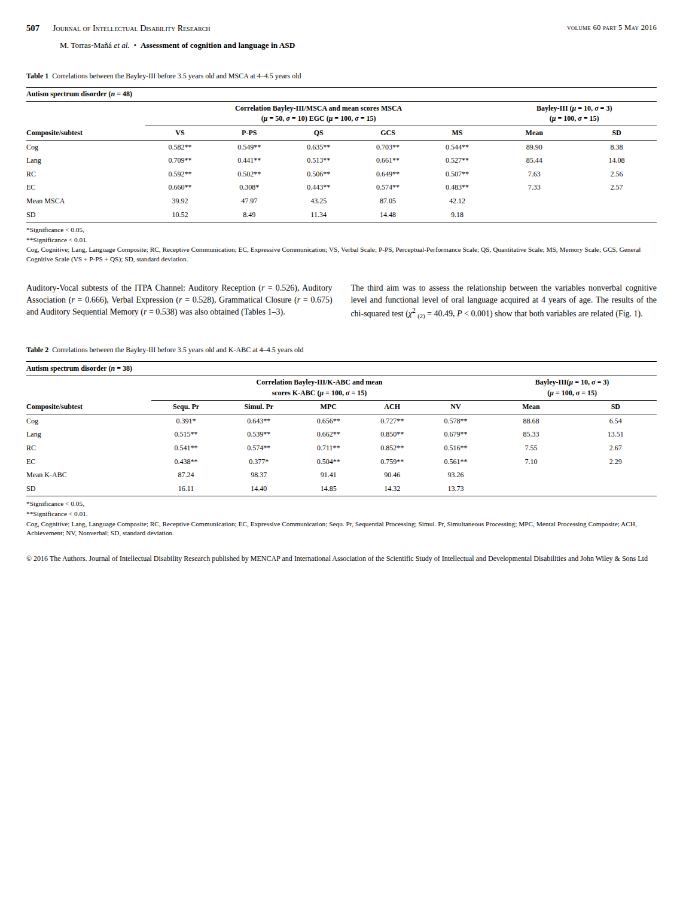507 volume 60 part 5 May 2016 Journal of Intellectual Disability Research
M. Torras-Mañá et al.•Assessment of cognition and language in ASD
Table 1 Correlations between the Bayley-III before 3.5 years old and MSCA at 4–4.5 years old
| Autism spectrum disorder ( n = 48) |
| --- |
| | Correlation Bayley-III/MSCA and mean scores MSCA ( μ = 50, σ = 10) EGC ( μ = 100, σ = 15) | Bayley-III ( μ = 10, σ = 3) ( μ = 100, σ = 15) |
| Composite/subtest | VS | P-PS | QS | GCS | MS | Mean | SD |
| Cog | 0.582** | 0.549** | 0.635** | 0.703** | 0.544** | 89.90 | 8.38 |
| Lang | 0.709** | 0.441** | 0.513** | 0.661** | 0.527** | 85.44 | 14.08 |
| RC | 0.592** | 0.502** | 0.506** | 0.649** | 0.507** | 7.63 | 2.56 |
| EC | 0.660** | 0.308* | 0.443** | 0.574** | 0.483** | 7.33 | 2.57 |
| Mean MSCA | 39.92 | 47.97 | 43.25 | 87.05 | 42.12 | | |
| SD | 10.52 | 8.49 | 11.34 | 14.48 | 9.18 | | |
*Significance < 0.05,
**Significance < 0.01.
Cog, Cognitive; Lang, Language Composite; RC, Receptive Communication; EC, Expressive Communication; VS, Verbal Scale; P-PS, Perceptual-Performance Scale; QS, Quantitative Scale; MS, Memory Scale; GCS, General Cognitive Scale (VS + P-PS + QS); SD, standard deviation.
Auditory-Vocal subtests of the ITPA Channel: Auditory Reception (r = 0.526), Auditory Association (r = 0.666), Verbal Expression (r = 0.528), Grammatical Closure (r = 0.675) and Auditory Sequential Memory (r = 0.538) was also obtained (Tables 1–3).
The third aim was to assess the relationship between the variables nonverbal cognitive level and functional level of oral language acquired at 4 years of age. The results of the chi-squared test (χ2 (2) = 40.49, P < 0.001) show that both variables are related (Fig. 1).
Table 2 Correlations between the Bayley-III before 3.5 years old and K-ABC at 4–4.5 years old
| Autism spectrum disorder ( n = 38) |
| --- |
| | Correlation Bayley-III/K-ABC and mean scores K-ABC ( μ = 100, σ = 15) | Bayley-III( μ = 10, σ = 3) ( μ = 100, σ = 15) |
| Composite/subtest | Sequ. Pr | Simul. Pr | MPC | ACH | NV | Mean | SD |
| Cog | 0.391* | 0.643** | 0.656** | 0.727** | 0.578** | 88.68 | 6.54 |
| Lang | 0.515** | 0.539** | 0.662** | 0.850** | 0.679** | 85.33 | 13.51 |
| RC | 0.541** | 0.574** | 0.711** | 0.852** | 0.516** | 7.55 | 2.67 |
| EC | 0.438** | 0.377* | 0.504** | 0.759** | 0.561** | 7.10 | 2.29 |
| Mean K-ABC | 87.24 | 98.37 | 91.41 | 90.46 | 93.26 | | |
| SD | 16.11 | 14.40 | 14.85 | 14.32 | 13.73 | | |
*Significance < 0.05,
**Significance < 0.01.
Cog, Cognitive; Lang, Language Composite; RC, Receptive Communication; EC, Expressive Communication; Sequ. Pr, Sequential Processing; Simul. Pr, Simultaneous Processing; MPC, Mental Processing Composite; ACH, Achievement; NV, Nonverbal; SD, standard deviation.
© 2016 The Authors. Journal of Intellectual Disability Research published by MENCAP and International Association of the Scientific Study of Intellectual and Developmental Disabilities and John Wiley & Sons Ltd